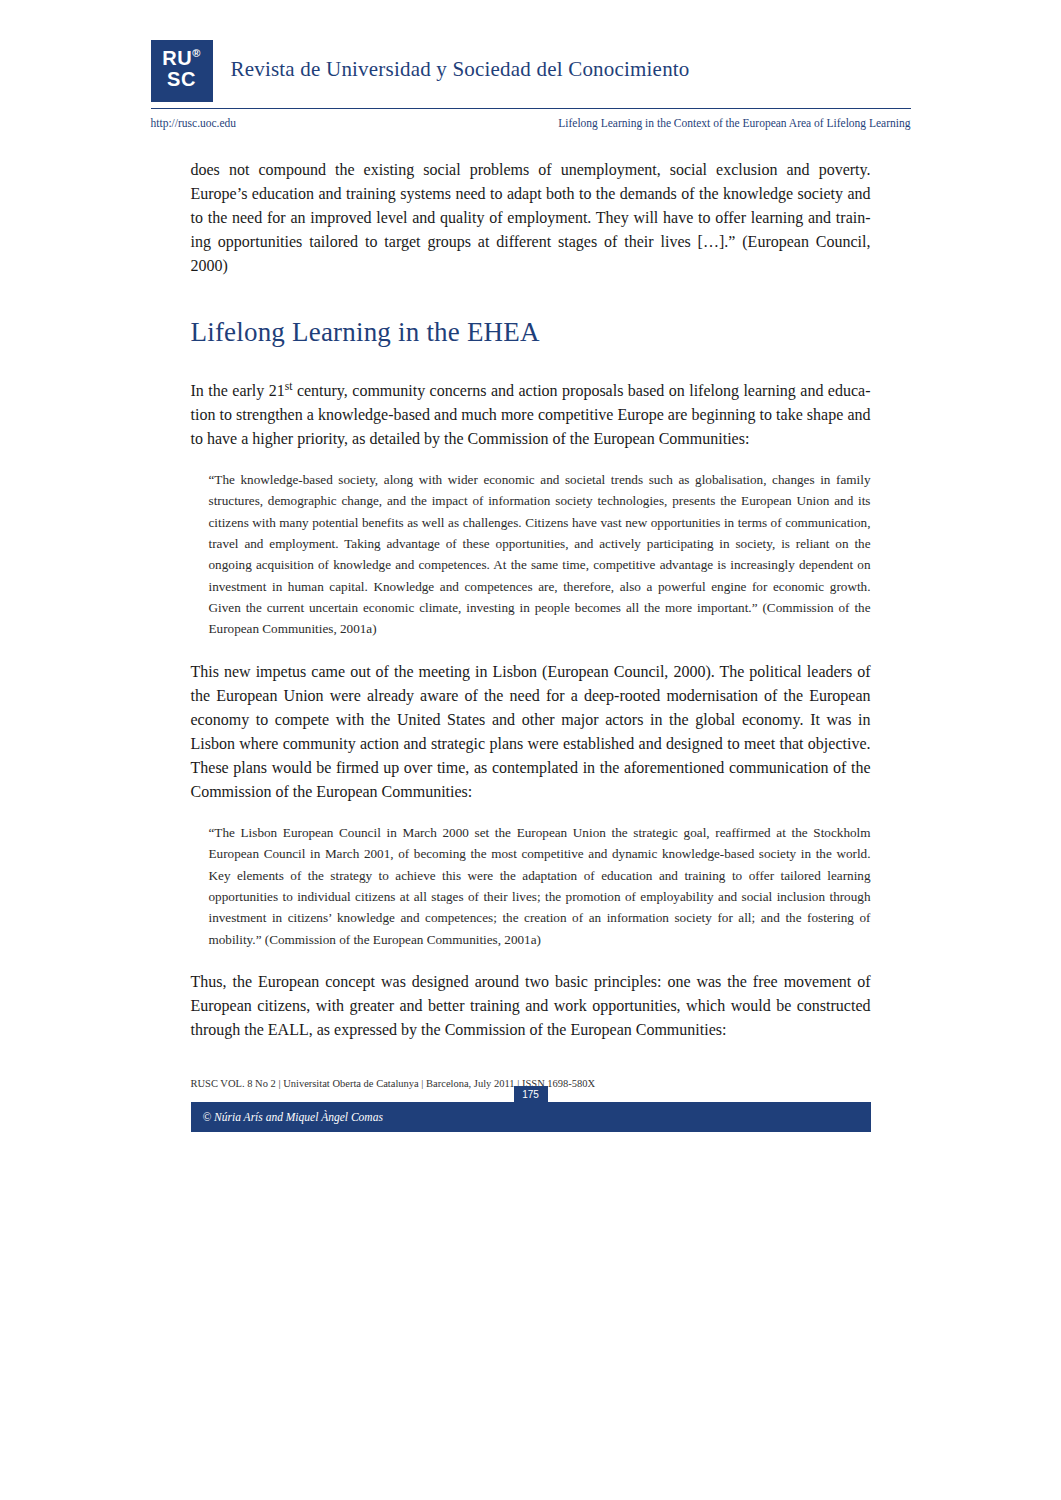RU®
SC
Revista de Universidad y Sociedad del Conocimiento
http://rusc.uoc.edu
Lifelong Learning in the Context of the European Area of Lifelong Learning
does not compound the existing social problems of unemployment, social exclusion and poverty. Europe’s education and training systems need to adapt both to the demands of the knowledge society and to the need for an improved level and quality of employment. They will have to offer learning and training opportunities tailored to target groups at different stages of their lives […].” (European Council, 2000)
Lifelong Learning in the EHEA
In the early 21st century, community concerns and action proposals based on lifelong learning and education to strengthen a knowledge-based and much more competitive Europe are beginning to take shape and to have a higher priority, as detailed by the Commission of the European Communities:
“The knowledge-based society, along with wider economic and societal trends such as globalisation, changes in family structures, demographic change, and the impact of information society technologies, presents the European Union and its citizens with many potential benefits as well as challenges. Citizens have vast new opportunities in terms of communication, travel and employment. Taking advantage of these opportunities, and actively participating in society, is reliant on the ongoing acquisition of knowledge and competences. At the same time, competitive advantage is increasingly dependent on investment in human capital. Knowledge and competences are, therefore, also a powerful engine for economic growth. Given the current uncertain economic climate, investing in people becomes all the more important.” (Commission of the European Communities, 2001a)
This new impetus came out of the meeting in Lisbon (European Council, 2000). The political leaders of the European Union were already aware of the need for a deep-rooted modernisation of the European economy to compete with the United States and other major actors in the global economy. It was in Lisbon where community action and strategic plans were established and designed to meet that objective. These plans would be firmed up over time, as contemplated in the aforementioned communication of the Commission of the European Communities:
“The Lisbon European Council in March 2000 set the European Union the strategic goal, reaffirmed at the Stockholm European Council in March 2001, of becoming the most competitive and dynamic knowledge-based society in the world. Key elements of the strategy to achieve this were the adaptation of education and training to offer tailored learning opportunities to individual citizens at all stages of their lives; the promotion of employability and social inclusion through investment in citizens’ knowledge and competences; the creation of an information society for all; and the fostering of mobility.” (Commission of the European Communities, 2001a)
Thus, the European concept was designed around two basic principles: one was the free movement of European citizens, with greater and better training and work opportunities, which would be constructed through the EALL, as expressed by the Commission of the European Communities:
RUSC VOL. 8 No 2 | Universitat Oberta de Catalunya | Barcelona, July 2011 | ISSN 1698-580X
175
© Núria Arís and Miquel Àngel Comas